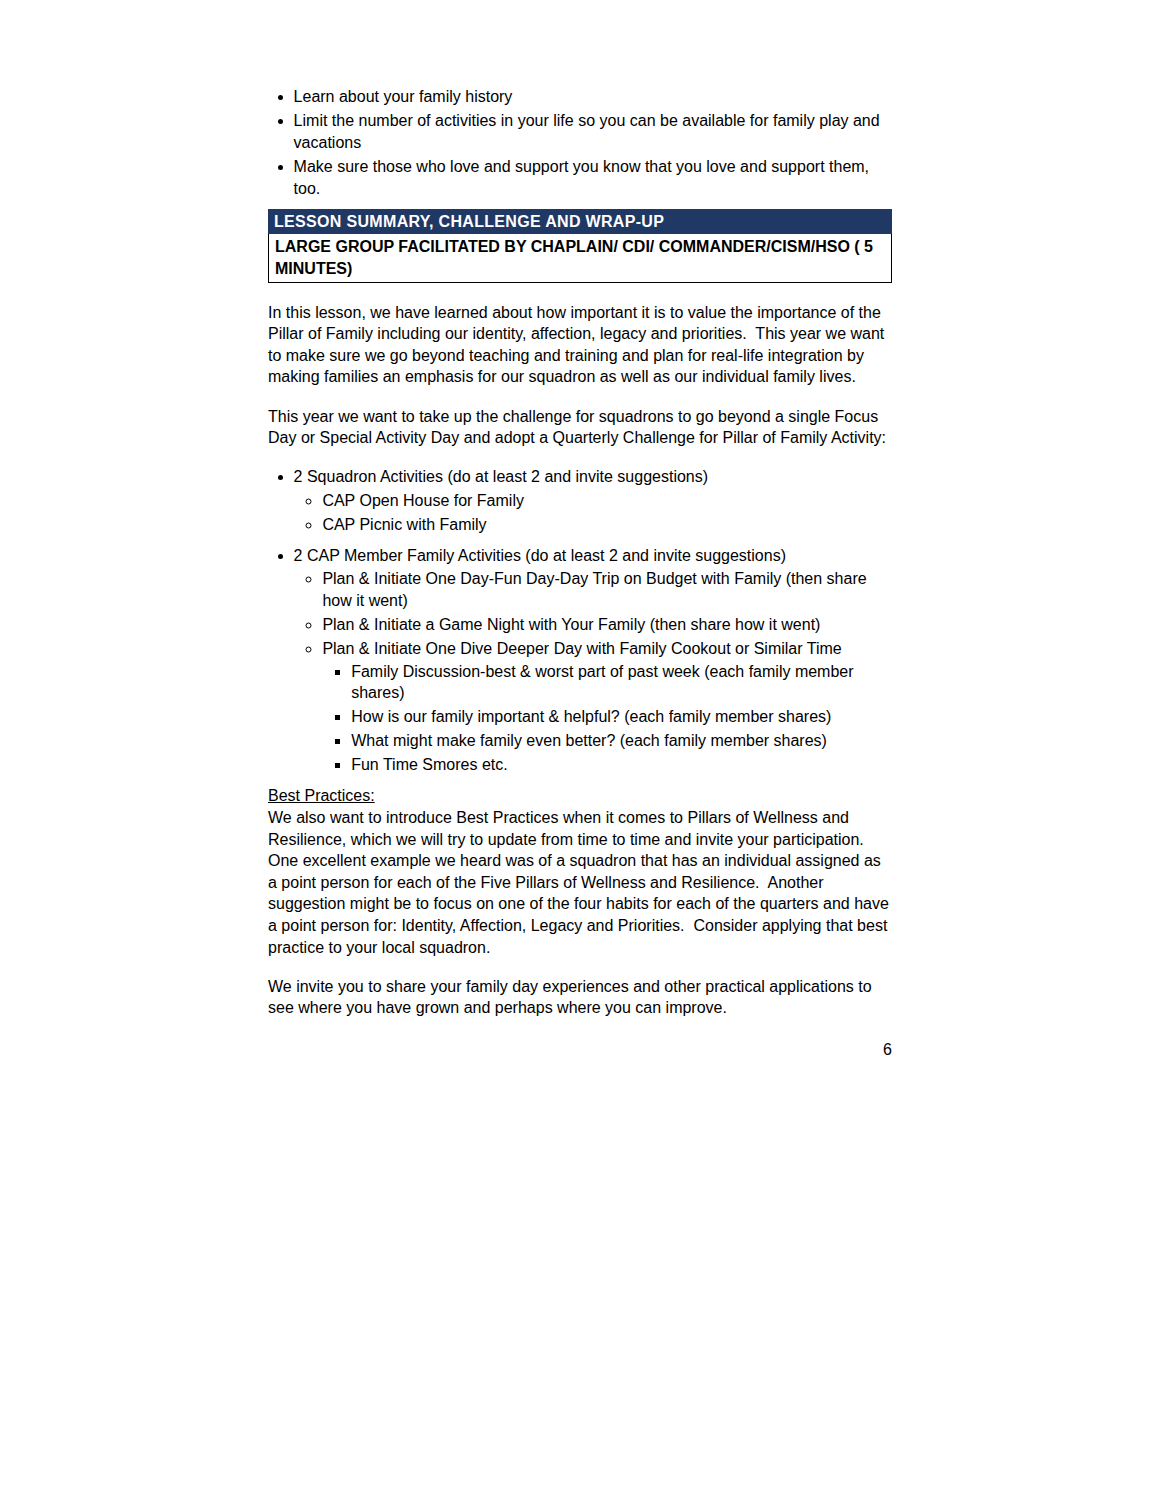Learn about your family history
Limit the number of activities in your life so you can be available for family play and vacations
Make sure those who love and support you know that you love and support them, too.
LESSON SUMMARY, CHALLENGE AND WRAP-UP
LARGE GROUP FACILITATED BY CHAPLAIN/ CDI/ COMMANDER/CISM/HSO ( 5 MINUTES)
In this lesson, we have learned about how important it is to value the importance of the Pillar of Family including our identity, affection, legacy and priorities. This year we want to make sure we go beyond teaching and training and plan for real-life integration by making families an emphasis for our squadron as well as our individual family lives.
This year we want to take up the challenge for squadrons to go beyond a single Focus Day or Special Activity Day and adopt a Quarterly Challenge for Pillar of Family Activity:
2 Squadron Activities (do at least 2 and invite suggestions)
CAP Open House for Family
CAP Picnic with Family
2 CAP Member Family Activities (do at least 2 and invite suggestions)
Plan & Initiate One Day-Fun Day-Day Trip on Budget with Family (then share how it went)
Plan & Initiate a Game Night with Your Family (then share how it went)
Plan & Initiate One Dive Deeper Day with Family Cookout or Similar Time
Family Discussion-best & worst part of past week (each family member shares)
How is our family important & helpful? (each family member shares)
What might make family even better? (each family member shares)
Fun Time Smores etc.
Best Practices:
We also want to introduce Best Practices when it comes to Pillars of Wellness and Resilience, which we will try to update from time to time and invite your participation. One excellent example we heard was of a squadron that has an individual assigned as a point person for each of the Five Pillars of Wellness and Resilience. Another suggestion might be to focus on one of the four habits for each of the quarters and have a point person for: Identity, Affection, Legacy and Priorities. Consider applying that best practice to your local squadron.
We invite you to share your family day experiences and other practical applications to see where you have grown and perhaps where you can improve.
6